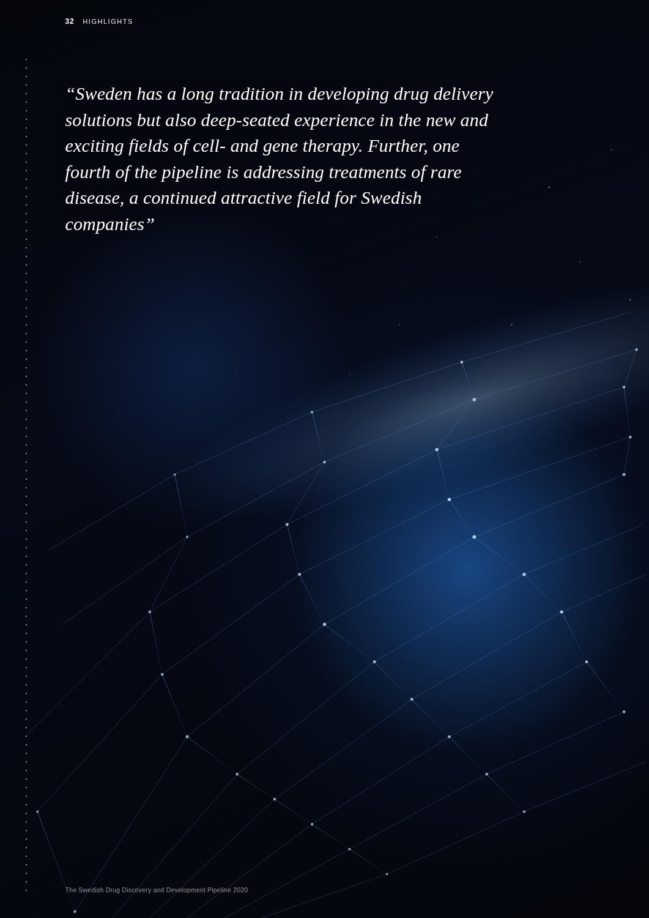32 Highlights
“Sweden has a long tradition in developing drug delivery solutions but also deep-seated experience in the new and exciting fields of cell- and gene therapy. Further, one fourth of the pipeline is addressing treatments of rare disease, a continued attractive field for Swedish companies”
The Swedish Drug Discovery and Development Pipeline 2020